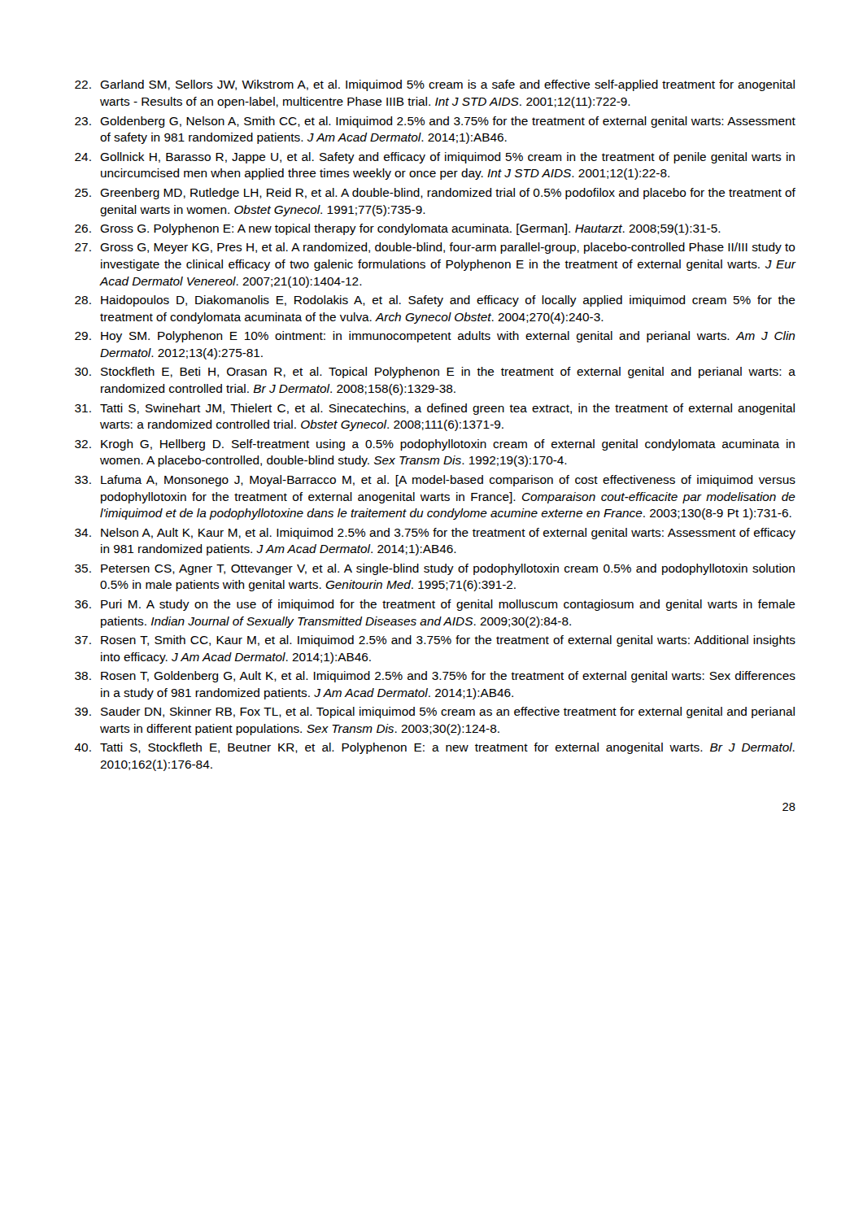Garland SM, Sellors JW, Wikstrom A, et al. Imiquimod 5% cream is a safe and effective self-applied treatment for anogenital warts - Results of an open-label, multicentre Phase IIIB trial. Int J STD AIDS. 2001;12(11):722-9.
Goldenberg G, Nelson A, Smith CC, et al. Imiquimod 2.5% and 3.75% for the treatment of external genital warts: Assessment of safety in 981 randomized patients. J Am Acad Dermatol. 2014;1):AB46.
Gollnick H, Barasso R, Jappe U, et al. Safety and efficacy of imiquimod 5% cream in the treatment of penile genital warts in uncircumcised men when applied three times weekly or once per day. Int J STD AIDS. 2001;12(1):22-8.
Greenberg MD, Rutledge LH, Reid R, et al. A double-blind, randomized trial of 0.5% podofilox and placebo for the treatment of genital warts in women. Obstet Gynecol. 1991;77(5):735-9.
Gross G. Polyphenon E: A new topical therapy for condylomata acuminata. [German]. Hautarzt. 2008;59(1):31-5.
Gross G, Meyer KG, Pres H, et al. A randomized, double-blind, four-arm parallel-group, placebo-controlled Phase II/III study to investigate the clinical efficacy of two galenic formulations of Polyphenon E in the treatment of external genital warts. J Eur Acad Dermatol Venereol. 2007;21(10):1404-12.
Haidopoulos D, Diakomanolis E, Rodolakis A, et al. Safety and efficacy of locally applied imiquimod cream 5% for the treatment of condylomata acuminata of the vulva. Arch Gynecol Obstet. 2004;270(4):240-3.
Hoy SM. Polyphenon E 10% ointment: in immunocompetent adults with external genital and perianal warts. Am J Clin Dermatol. 2012;13(4):275-81.
Stockfleth E, Beti H, Orasan R, et al. Topical Polyphenon E in the treatment of external genital and perianal warts: a randomized controlled trial. Br J Dermatol. 2008;158(6):1329-38.
Tatti S, Swinehart JM, Thielert C, et al. Sinecatechins, a defined green tea extract, in the treatment of external anogenital warts: a randomized controlled trial. Obstet Gynecol. 2008;111(6):1371-9.
Krogh G, Hellberg D. Self-treatment using a 0.5% podophyllotoxin cream of external genital condylomata acuminata in women. A placebo-controlled, double-blind study. Sex Transm Dis. 1992;19(3):170-4.
Lafuma A, Monsonego J, Moyal-Barracco M, et al. [A model-based comparison of cost effectiveness of imiquimod versus podophyllotoxin for the treatment of external anogenital warts in France]. Comparaison cout-efficacite par modelisation de l'imiquimod et de la podophyllotoxine dans le traitement du condylome acumine externe en France. 2003;130(8-9 Pt 1):731-6.
Nelson A, Ault K, Kaur M, et al. Imiquimod 2.5% and 3.75% for the treatment of external genital warts: Assessment of efficacy in 981 randomized patients. J Am Acad Dermatol. 2014;1):AB46.
Petersen CS, Agner T, Ottevanger V, et al. A single-blind study of podophyllotoxin cream 0.5% and podophyllotoxin solution 0.5% in male patients with genital warts. Genitourin Med. 1995;71(6):391-2.
Puri M. A study on the use of imiquimod for the treatment of genital molluscum contagiosum and genital warts in female patients. Indian Journal of Sexually Transmitted Diseases and AIDS. 2009;30(2):84-8.
Rosen T, Smith CC, Kaur M, et al. Imiquimod 2.5% and 3.75% for the treatment of external genital warts: Additional insights into efficacy. J Am Acad Dermatol. 2014;1):AB46.
Rosen T, Goldenberg G, Ault K, et al. Imiquimod 2.5% and 3.75% for the treatment of external genital warts: Sex differences in a study of 981 randomized patients. J Am Acad Dermatol. 2014;1):AB46.
Sauder DN, Skinner RB, Fox TL, et al. Topical imiquimod 5% cream as an effective treatment for external genital and perianal warts in different patient populations. Sex Transm Dis. 2003;30(2):124-8.
Tatti S, Stockfleth E, Beutner KR, et al. Polyphenon E: a new treatment for external anogenital warts. Br J Dermatol. 2010;162(1):176-84.
28